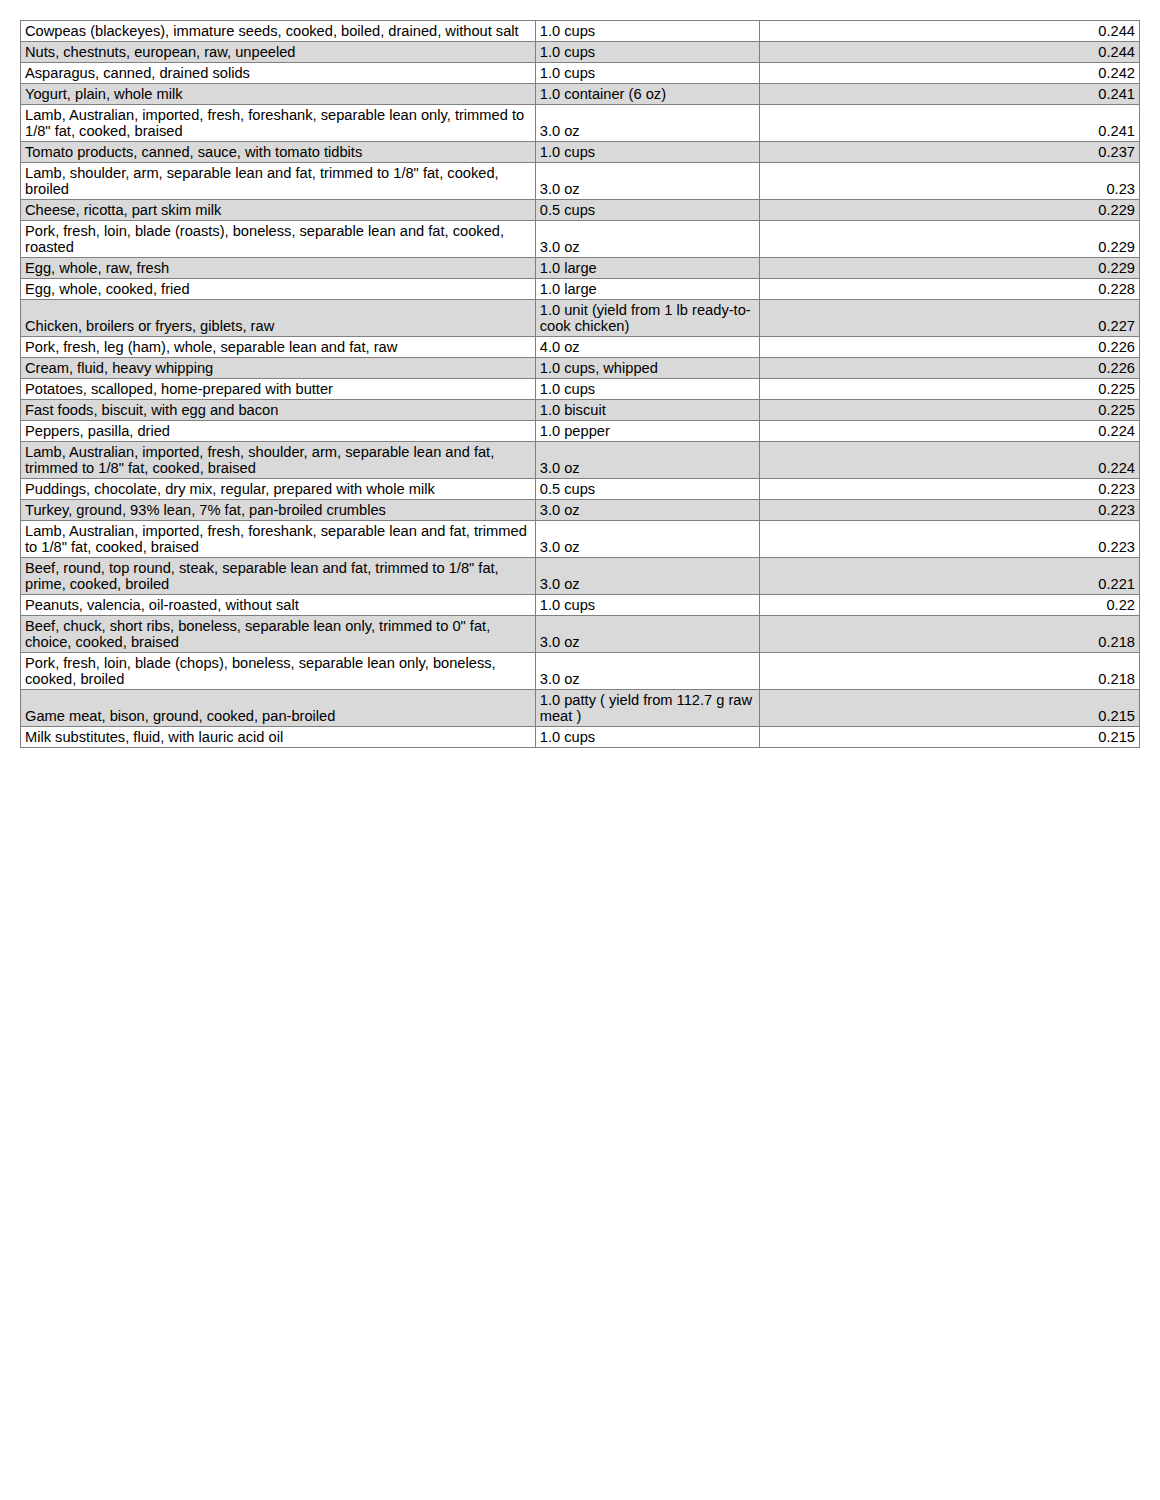| Cowpeas (blackeyes), immature seeds, cooked, boiled, drained, without salt | 1.0 cups | 0.244 |
| Nuts, chestnuts, european, raw, unpeeled | 1.0 cups | 0.244 |
| Asparagus, canned, drained solids | 1.0 cups | 0.242 |
| Yogurt, plain, whole milk | 1.0 container (6 oz) | 0.241 |
| Lamb, Australian, imported, fresh, foreshank, separable lean only, trimmed to 1/8" fat, cooked, braised | 3.0 oz | 0.241 |
| Tomato products, canned, sauce, with tomato tidbits | 1.0 cups | 0.237 |
| Lamb, shoulder, arm, separable lean and fat, trimmed to 1/8" fat, cooked, broiled | 3.0 oz | 0.23 |
| Cheese, ricotta, part skim milk | 0.5 cups | 0.229 |
| Pork, fresh, loin, blade (roasts), boneless, separable lean and fat, cooked, roasted | 3.0 oz | 0.229 |
| Egg, whole, raw, fresh | 1.0 large | 0.229 |
| Egg, whole, cooked, fried | 1.0 large | 0.228 |
| Chicken, broilers or fryers, giblets, raw | 1.0 unit (yield from 1 lb ready-to-cook chicken) | 0.227 |
| Pork, fresh, leg (ham), whole, separable lean and fat, raw | 4.0 oz | 0.226 |
| Cream, fluid, heavy whipping | 1.0 cups, whipped | 0.226 |
| Potatoes, scalloped, home-prepared with butter | 1.0 cups | 0.225 |
| Fast foods, biscuit, with egg and bacon | 1.0 biscuit | 0.225 |
| Peppers, pasilla, dried | 1.0 pepper | 0.224 |
| Lamb, Australian, imported, fresh, shoulder, arm, separable lean and fat, trimmed to 1/8" fat, cooked, braised | 3.0 oz | 0.224 |
| Puddings, chocolate, dry mix, regular, prepared with whole milk | 0.5 cups | 0.223 |
| Turkey, ground, 93% lean, 7% fat, pan-broiled crumbles | 3.0 oz | 0.223 |
| Lamb, Australian, imported, fresh, foreshank, separable lean and fat, trimmed to 1/8" fat, cooked, braised | 3.0 oz | 0.223 |
| Beef, round, top round, steak, separable lean and fat, trimmed to 1/8" fat, prime, cooked, broiled | 3.0 oz | 0.221 |
| Peanuts, valencia, oil-roasted, without salt | 1.0 cups | 0.22 |
| Beef, chuck, short ribs, boneless, separable lean only, trimmed to 0" fat, choice, cooked, braised | 3.0 oz | 0.218 |
| Pork, fresh, loin, blade (chops), boneless, separable lean only, boneless, cooked, broiled | 3.0 oz | 0.218 |
| Game meat, bison, ground, cooked, pan-broiled | 1.0 patty ( yield from 112.7 g raw meat ) | 0.215 |
| Milk substitutes, fluid, with lauric acid oil | 1.0 cups | 0.215 |